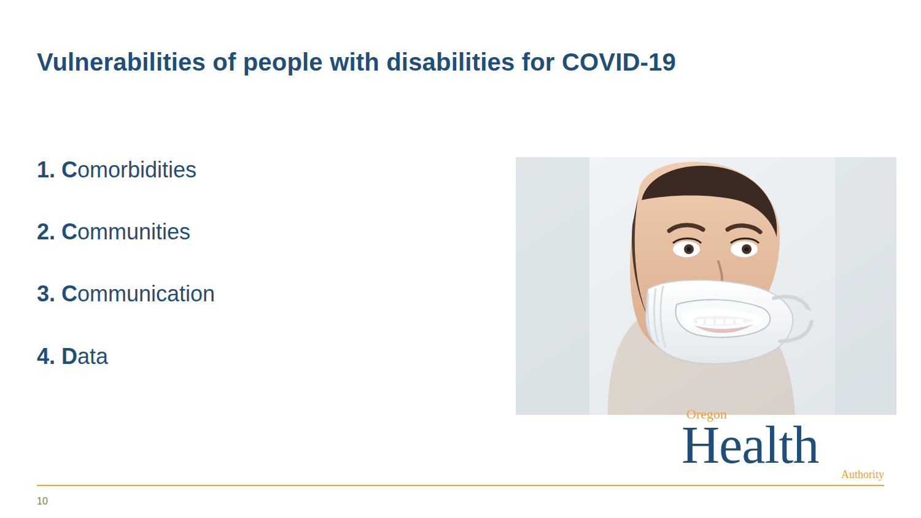Vulnerabilities of people with disabilities for COVID-19
Comorbidities
Communities
Communication
Data
10
Oregon Health Authority